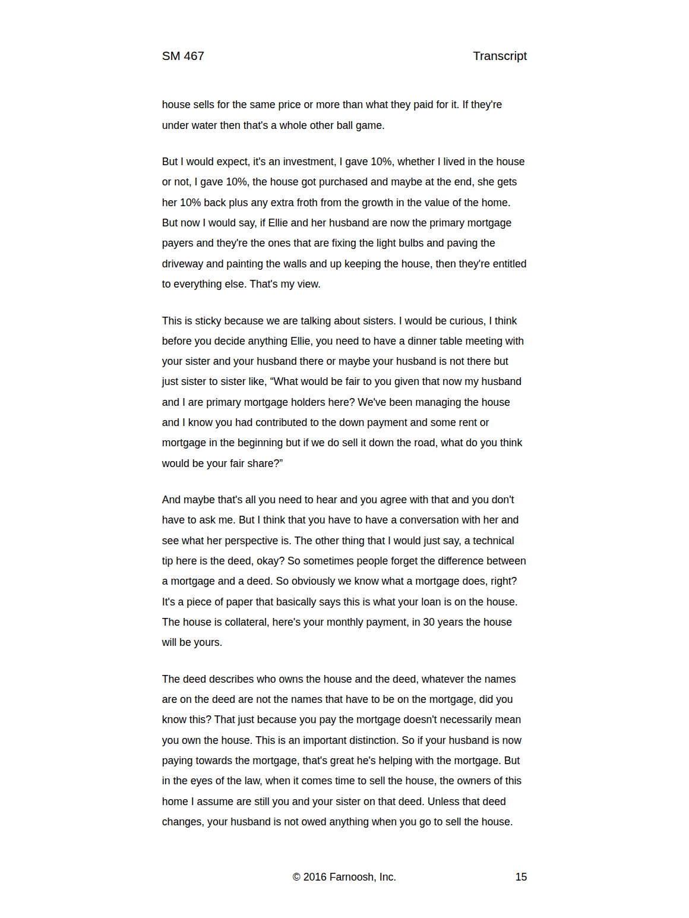SM 467 Transcript
house sells for the same price or more than what they paid for it. If they're under water then that's a whole other ball game.
But I would expect, it's an investment, I gave 10%, whether I lived in the house or not, I gave 10%, the house got purchased and maybe at the end, she gets her 10% back plus any extra froth from the growth in the value of the home. But now I would say, if Ellie and her husband are now the primary mortgage payers and they're the ones that are fixing the light bulbs and paving the driveway and painting the walls and up keeping the house, then they're entitled to everything else. That's my view.
This is sticky because we are talking about sisters. I would be curious, I think before you decide anything Ellie, you need to have a dinner table meeting with your sister and your husband there or maybe your husband is not there but just sister to sister like, “What would be fair to you given that now my husband and I are primary mortgage holders here? We've been managing the house and I know you had contributed to the down payment and some rent or mortgage in the beginning but if we do sell it down the road, what do you think would be your fair share?”
And maybe that's all you need to hear and you agree with that and you don't have to ask me. But I think that you have to have a conversation with her and see what her perspective is. The other thing that I would just say, a technical tip here is the deed, okay? So sometimes people forget the difference between a mortgage and a deed. So obviously we know what a mortgage does, right? It's a piece of paper that basically says this is what your loan is on the house. The house is collateral, here's your monthly payment, in 30 years the house will be yours.
The deed describes who owns the house and the deed, whatever the names are on the deed are not the names that have to be on the mortgage, did you know this? That just because you pay the mortgage doesn't necessarily mean you own the house. This is an important distinction. So if your husband is now paying towards the mortgage, that's great he's helping with the mortgage. But in the eyes of the law, when it comes time to sell the house, the owners of this home I assume are still you and your sister on that deed. Unless that deed changes, your husband is not owed anything when you go to sell the house.
© 2016 Farnoosh, Inc. 15